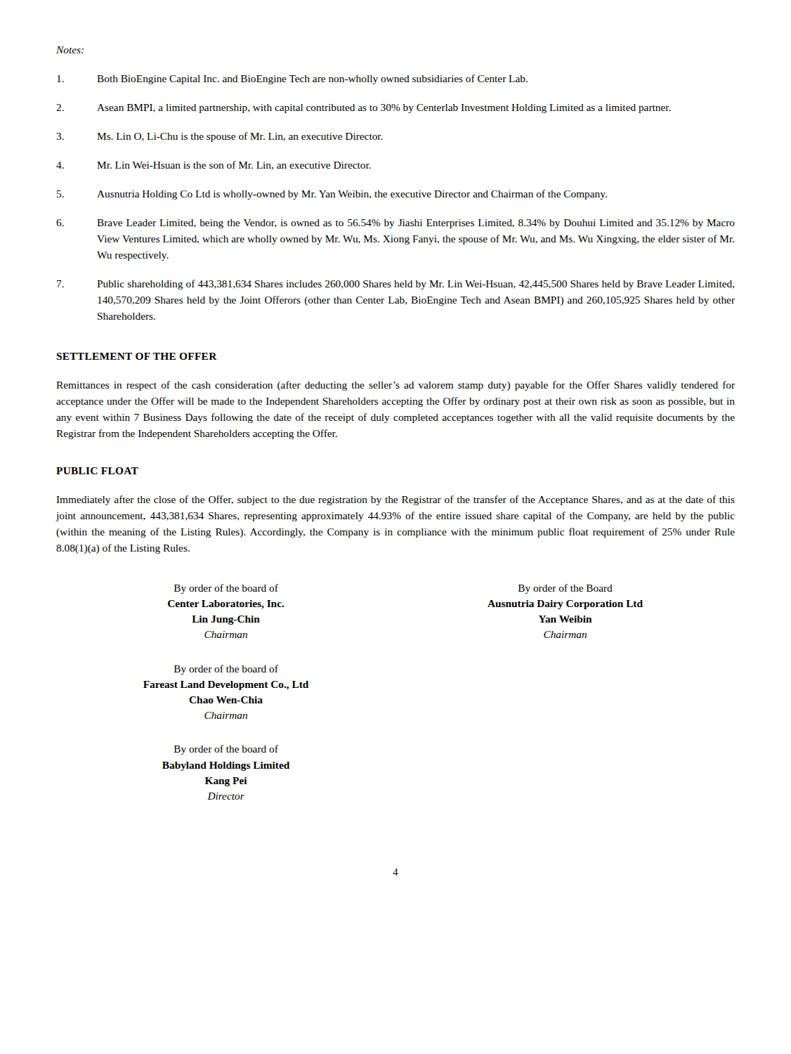Notes:
Both BioEngine Capital Inc. and BioEngine Tech are non-wholly owned subsidiaries of Center Lab.
Asean BMPI, a limited partnership, with capital contributed as to 30% by Centerlab Investment Holding Limited as a limited partner.
Ms. Lin O, Li-Chu is the spouse of Mr. Lin, an executive Director.
Mr. Lin Wei-Hsuan is the son of Mr. Lin, an executive Director.
Ausnutria Holding Co Ltd is wholly-owned by Mr. Yan Weibin, the executive Director and Chairman of the Company.
Brave Leader Limited, being the Vendor, is owned as to 56.54% by Jiashi Enterprises Limited, 8.34% by Douhui Limited and 35.12% by Macro View Ventures Limited, which are wholly owned by Mr. Wu, Ms. Xiong Fanyi, the spouse of Mr. Wu, and Ms. Wu Xingxing, the elder sister of Mr. Wu respectively.
Public shareholding of 443,381,634 Shares includes 260,000 Shares held by Mr. Lin Wei-Hsuan, 42,445,500 Shares held by Brave Leader Limited, 140,570,209 Shares held by the Joint Offerors (other than Center Lab, BioEngine Tech and Asean BMPI) and 260,105,925 Shares held by other Shareholders.
SETTLEMENT OF THE OFFER
Remittances in respect of the cash consideration (after deducting the seller’s ad valorem stamp duty) payable for the Offer Shares validly tendered for acceptance under the Offer will be made to the Independent Shareholders accepting the Offer by ordinary post at their own risk as soon as possible, but in any event within 7 Business Days following the date of the receipt of duly completed acceptances together with all the valid requisite documents by the Registrar from the Independent Shareholders accepting the Offer.
PUBLIC FLOAT
Immediately after the close of the Offer, subject to the due registration by the Registrar of the transfer of the Acceptance Shares, and as at the date of this joint announcement, 443,381,634 Shares, representing approximately 44.93% of the entire issued share capital of the Company, are held by the public (within the meaning of the Listing Rules). Accordingly, the Company is in compliance with the minimum public float requirement of 25% under Rule 8.08(1)(a) of the Listing Rules.
| By order of the board of Center Laboratories, Inc. Lin Jung-Chin Chairman | By order of the Board Ausnutria Dairy Corporation Ltd Yan Weibin Chairman |
| By order of the board of Fareast Land Development Co., Ltd Chao Wen-Chia Chairman | |
| By order of the board of Babyland Holdings Limited Kang Pei Director | |
4